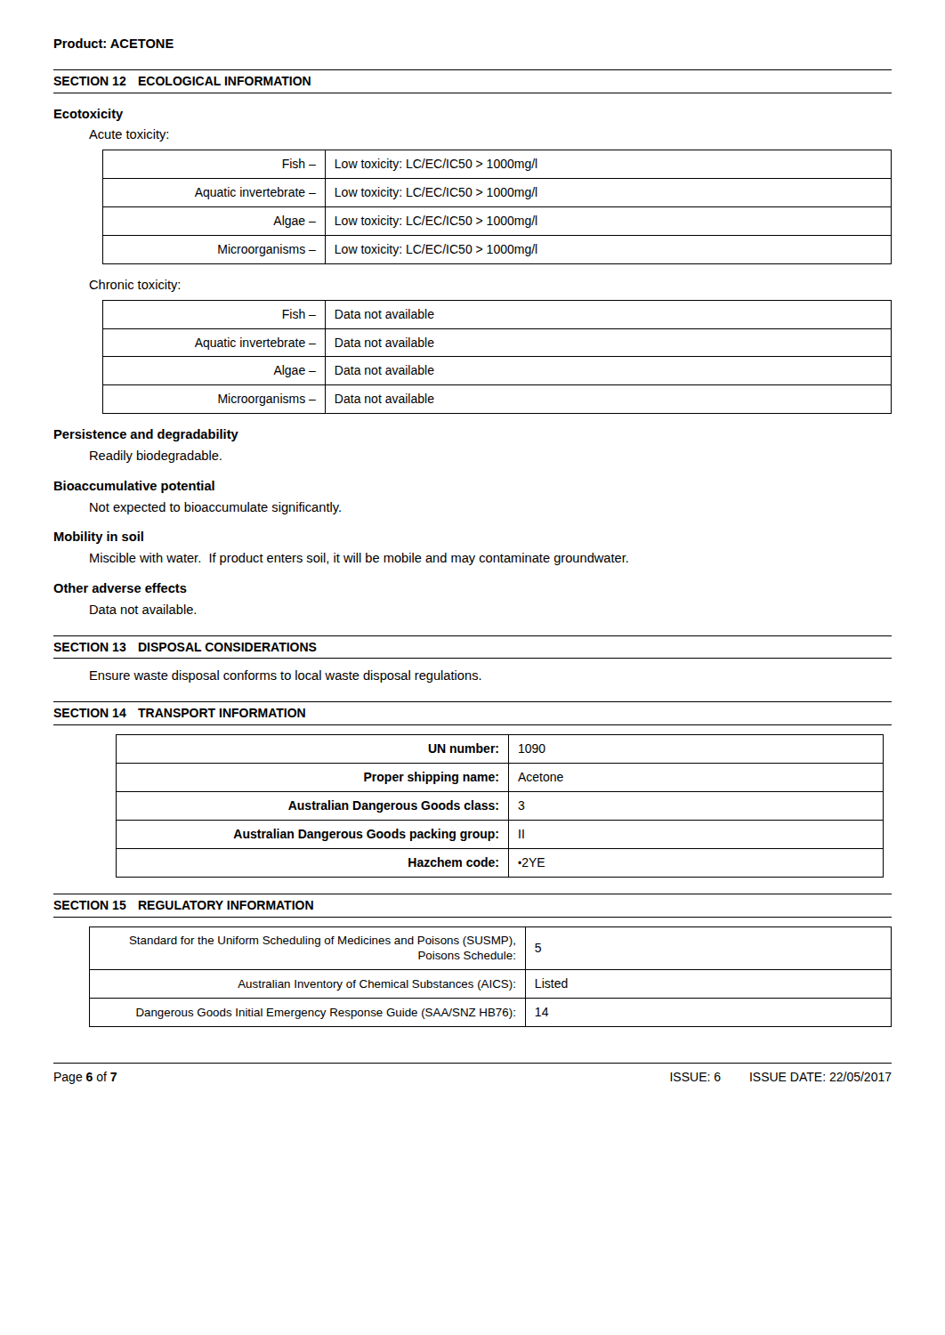Product: ACETONE
SECTION 12 ECOLOGICAL INFORMATION
Ecotoxicity
Acute toxicity:
| Fish – | Low toxicity: LC/EC/IC50 > 1000mg/l |
| Aquatic invertebrate – | Low toxicity: LC/EC/IC50 > 1000mg/l |
| Algae – | Low toxicity: LC/EC/IC50 > 1000mg/l |
| Microorganisms – | Low toxicity: LC/EC/IC50 > 1000mg/l |
Chronic toxicity:
| Fish – | Data not available |
| Aquatic invertebrate – | Data not available |
| Algae – | Data not available |
| Microorganisms – | Data not available |
Persistence and degradability
Readily biodegradable.
Bioaccumulative potential
Not expected to bioaccumulate significantly.
Mobility in soil
Miscible with water. If product enters soil, it will be mobile and may contaminate groundwater.
Other adverse effects
Data not available.
SECTION 13 DISPOSAL CONSIDERATIONS
Ensure waste disposal conforms to local waste disposal regulations.
SECTION 14 TRANSPORT INFORMATION
| UN number: | 1090 |
| Proper shipping name: | Acetone |
| Australian Dangerous Goods class: | 3 |
| Australian Dangerous Goods packing group: | II |
| Hazchem code: | • 2YE |
SECTION 15 REGULATORY INFORMATION
| Standard for the Uniform Scheduling of Medicines and Poisons (SUSMP), Poisons Schedule: | 5 |
| Australian Inventory of Chemical Substances (AICS): | Listed |
| Dangerous Goods Initial Emergency Response Guide (SAA/SNZ HB76): | 14 |
Page 6 of 7
ISSUE: 6 ISSUE DATE: 22/05/2017